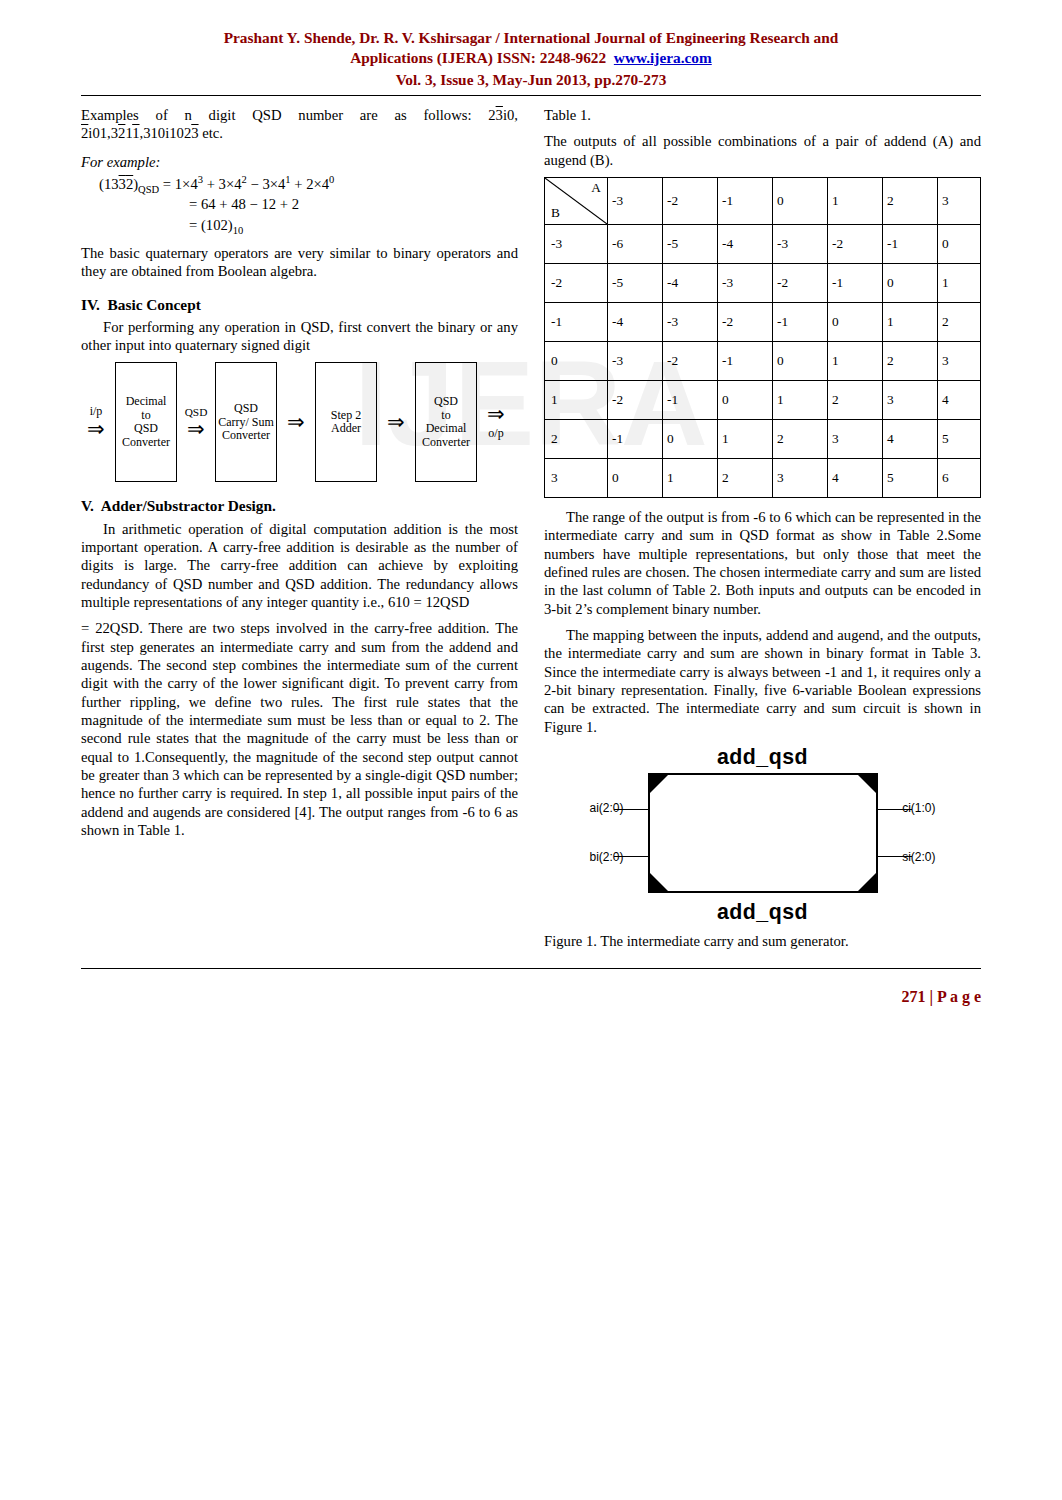Prashant Y. Shende, Dr. R. V. Kshirsagar / International Journal of Engineering Research and
Applications (IJERA) ISSN: 2248-9622 www.ijera.com
Vol. 3, Issue 3, May-Jun 2013, pp.270-273
IJERA
Examples of n digit QSD number are as follows: 23i0, 2i01,3211,310i1023 etc.
For example:
(1332)QSD = 1×43 + 3×42 − 3×41 + 2×40
= 64 + 48 − 12 + 2
= (102)10
The basic quaternary operators are very similar to binary operators and they are obtained from Boolean algebra.
IV. Basic Concept
For performing any operation in QSD, first convert the binary or any other input into quaternary signed digit
i/p
⇒
Decimal
to
QSD
Converter
QSD
⇒
QSD
Carry/ Sum
Converter
⇒
Step 2
Adder
⇒
QSD
to
Decimal
Converter
⇒
o/p
V. Adder/Substractor Design.
In arithmetic operation of digital computation addition is the most important operation. A carry-free addition is desirable as the number of digits is large. The carry-free addition can achieve by exploiting redundancy of QSD number and QSD addition. The redundancy allows multiple representations of any integer quantity i.e., 610 = 12QSD
= 22QSD. There are two steps involved in the carry-free addition. The first step generates an intermediate carry and sum from the addend and augends. The second step combines the intermediate sum of the current digit with the carry of the lower significant digit. To prevent carry from further rippling, we define two rules. The first rule states that the magnitude of the intermediate sum must be less than or equal to 2. The second rule states that the magnitude of the carry must be less than or equal to 1.Consequently, the magnitude of the second step output cannot be greater than 3 which can be represented by a single-digit QSD number; hence no further carry is required. In step 1, all possible input pairs of the addend and augends are considered [4]. The output ranges from -6 to 6 as shown in Table 1.
Table 1.
The outputs of all possible combinations of a pair of addend (A) and augend (B).
| A B | -3 | -2 | -1 | 0 | 1 | 2 | 3 |
| -3 | -6 | -5 | -4 | -3 | -2 | -1 | 0 |
| -2 | -5 | -4 | -3 | -2 | -1 | 0 | 1 |
| -1 | -4 | -3 | -2 | -1 | 0 | 1 | 2 |
| 0 | -3 | -2 | -1 | 0 | 1 | 2 | 3 |
| 1 | -2 | -1 | 0 | 1 | 2 | 3 | 4 |
| 2 | -1 | 0 | 1 | 2 | 3 | 4 | 5 |
| 3 | 0 | 1 | 2 | 3 | 4 | 5 | 6 |
The range of the output is from -6 to 6 which can be represented in the intermediate carry and sum in QSD format as show in Table 2.Some numbers have multiple representations, but only those that meet the defined rules are chosen. The chosen intermediate carry and sum are listed in the last column of Table 2. Both inputs and outputs can be encoded in 3-bit 2’s complement binary number.
The mapping between the inputs, addend and augend, and the outputs, the intermediate carry and sum are shown in binary format in Table 3. Since the intermediate carry is always between -1 and 1, it requires only a 2-bit binary representation. Finally, five 6-variable Boolean expressions can be extracted. The intermediate carry and sum circuit is shown in Figure 1.
add_qsd
ai(2:0)
bi(2:0)
ci(1:0)
si(2:0)
add_qsd
Figure 1. The intermediate carry and sum generator.
271 | P a g e